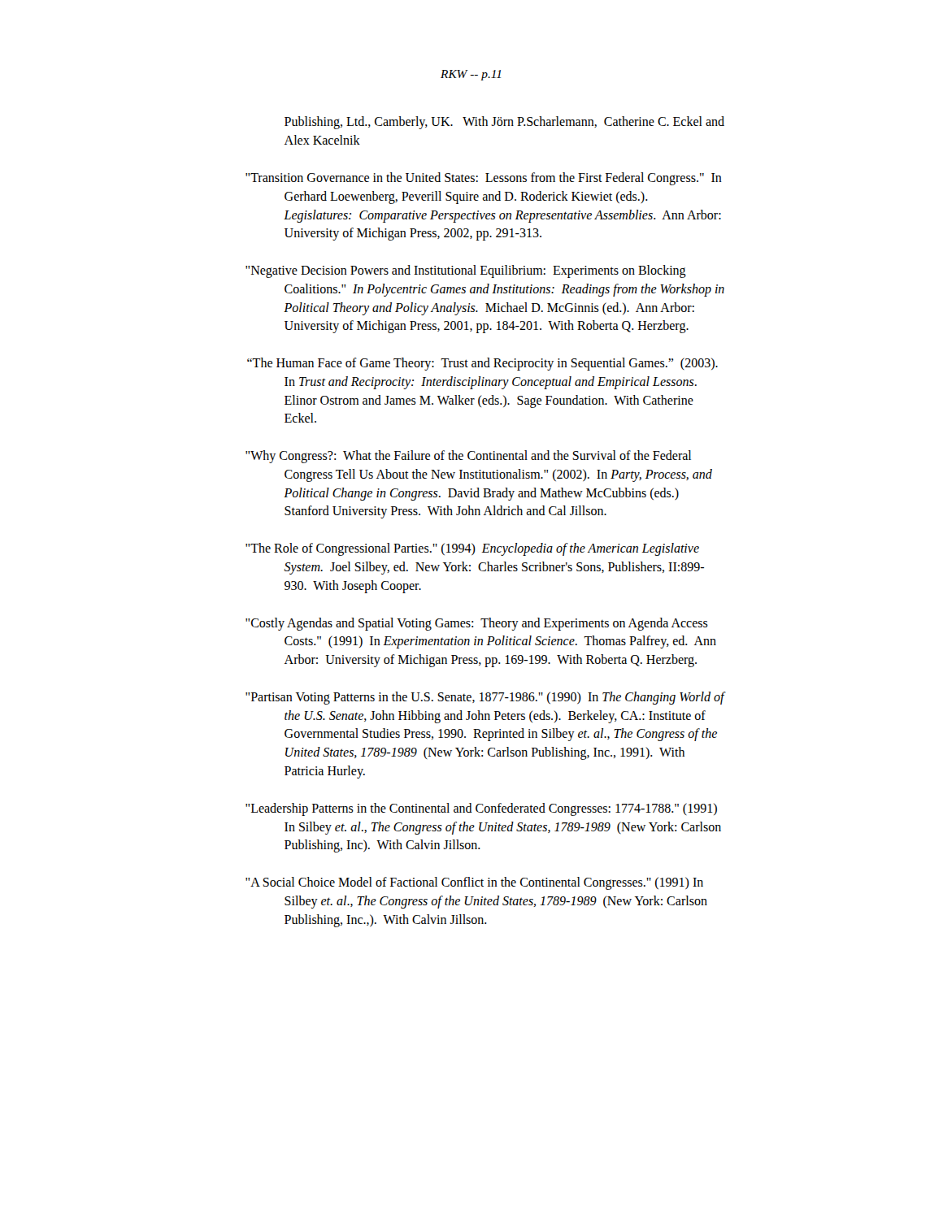RKW -- p.11
Publishing, Ltd., Camberly, UK. With Jörn P.Scharlemann, Catherine C. Eckel and Alex Kacelnik
"Transition Governance in the United States: Lessons from the First Federal Congress." In Gerhard Loewenberg, Peverill Squire and D. Roderick Kiewiet (eds.). Legislatures: Comparative Perspectives on Representative Assemblies. Ann Arbor: University of Michigan Press, 2002, pp. 291-313.
"Negative Decision Powers and Institutional Equilibrium: Experiments on Blocking Coalitions." In Polycentric Games and Institutions: Readings from the Workshop in Political Theory and Policy Analysis. Michael D. McGinnis (ed.). Ann Arbor: University of Michigan Press, 2001, pp. 184-201. With Roberta Q. Herzberg.
“The Human Face of Game Theory: Trust and Reciprocity in Sequential Games.” (2003). In Trust and Reciprocity: Interdisciplinary Conceptual and Empirical Lessons. Elinor Ostrom and James M. Walker (eds.). Sage Foundation. With Catherine Eckel.
"Why Congress?: What the Failure of the Continental and the Survival of the Federal Congress Tell Us About the New Institutionalism." (2002). In Party, Process, and Political Change in Congress. David Brady and Mathew McCubbins (eds.) Stanford University Press. With John Aldrich and Cal Jillson.
"The Role of Congressional Parties." (1994) Encyclopedia of the American Legislative System. Joel Silbey, ed. New York: Charles Scribner's Sons, Publishers, II:899-930. With Joseph Cooper.
"Costly Agendas and Spatial Voting Games: Theory and Experiments on Agenda Access Costs." (1991) In Experimentation in Political Science. Thomas Palfrey, ed. Ann Arbor: University of Michigan Press, pp. 169-199. With Roberta Q. Herzberg.
"Partisan Voting Patterns in the U.S. Senate, 1877-1986." (1990) In The Changing World of the U.S. Senate, John Hibbing and John Peters (eds.). Berkeley, CA.: Institute of Governmental Studies Press, 1990. Reprinted in Silbey et. al., The Congress of the United States, 1789-1989 (New York: Carlson Publishing, Inc., 1991). With Patricia Hurley.
"Leadership Patterns in the Continental and Confederated Congresses: 1774-1788." (1991) In Silbey et. al., The Congress of the United States, 1789-1989 (New York: Carlson Publishing, Inc). With Calvin Jillson.
"A Social Choice Model of Factional Conflict in the Continental Congresses." (1991) In Silbey et. al., The Congress of the United States, 1789-1989 (New York: Carlson Publishing, Inc.,). With Calvin Jillson.